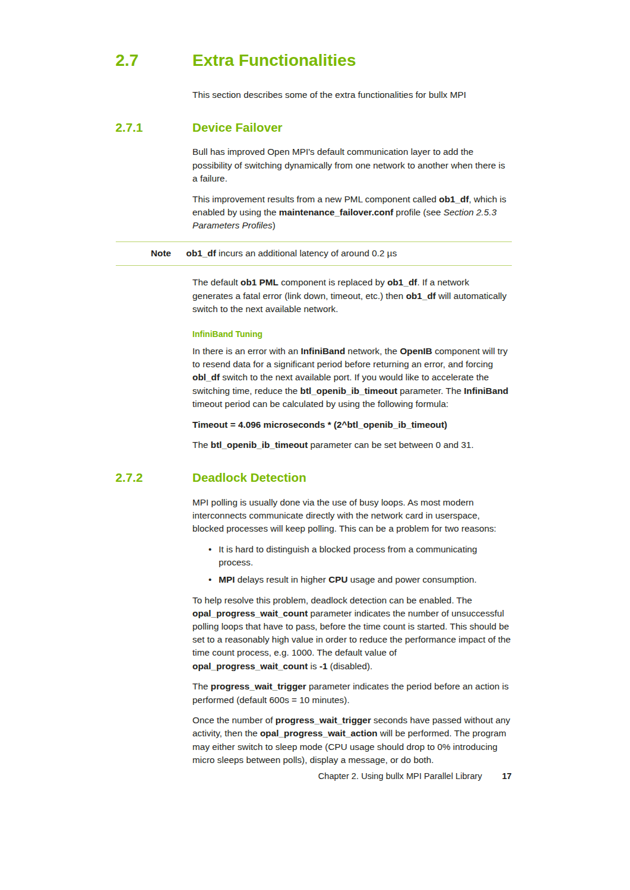2.7 Extra Functionalities
This section describes some of the extra functionalities for bullx MPI
2.7.1 Device Failover
Bull has improved Open MPI's default communication layer to add the possibility of switching dynamically from one network to another when there is a failure.
This improvement results from a new PML component called ob1_df, which is enabled by using the maintenance_failover.conf profile (see Section 2.5.3 Parameters Profiles)
Note
ob1_df incurs an additional latency of around 0.2 µs
The default ob1 PML component is replaced by ob1_df. If a network generates a fatal error (link down, timeout, etc.) then ob1_df will automatically switch to the next available network.
InfiniBand Tuning
In there is an error with an InfiniBand network, the OpenIB component will try to resend data for a significant period before returning an error, and forcing obl_df switch to the next available port. If you would like to accelerate the switching time, reduce the btl_openib_ib_timeout parameter. The InfiniBand timeout period can be calculated by using the following formula:
Timeout = 4.096 microseconds * (2^btl_openib_ib_timeout)
The btl_openib_ib_timeout parameter can be set between 0 and 31.
2.7.2 Deadlock Detection
MPI polling is usually done via the use of busy loops. As most modern interconnects communicate directly with the network card in userspace, blocked processes will keep polling. This can be a problem for two reasons:
It is hard to distinguish a blocked process from a communicating process.
MPI delays result in higher CPU usage and power consumption.
To help resolve this problem, deadlock detection can be enabled. The opal_progress_wait_count parameter indicates the number of unsuccessful polling loops that have to pass, before the time count is started. This should be set to a reasonably high value in order to reduce the performance impact of the time count process, e.g. 1000. The default value of opal_progress_wait_count is -1 (disabled).
The progress_wait_trigger parameter indicates the period before an action is performed (default 600s = 10 minutes).
Once the number of progress_wait_trigger seconds have passed without any activity, then the opal_progress_wait_action will be performed. The program may either switch to sleep mode (CPU usage should drop to 0% introducing micro sleeps between polls), display a message, or do both.
Chapter 2. Using bullx MPI Parallel Library17